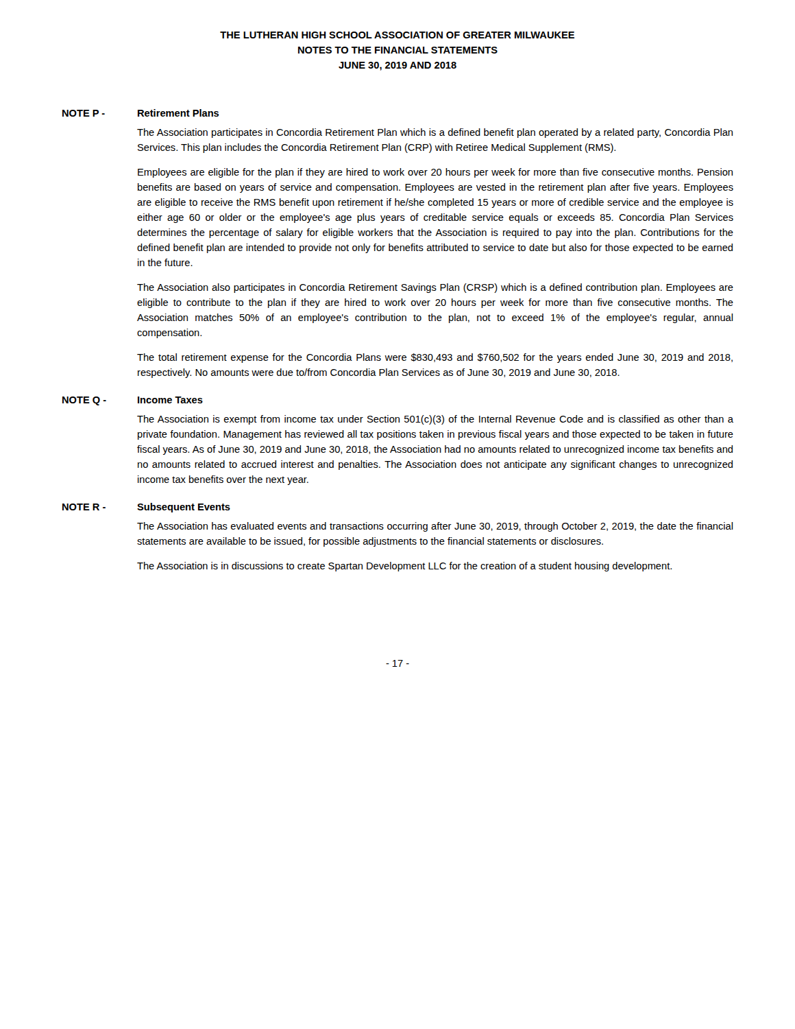THE LUTHERAN HIGH SCHOOL ASSOCIATION OF GREATER MILWAUKEE
NOTES TO THE FINANCIAL STATEMENTS
JUNE 30, 2019 AND 2018
NOTE P - Retirement Plans
The Association participates in Concordia Retirement Plan which is a defined benefit plan operated by a related party, Concordia Plan Services. This plan includes the Concordia Retirement Plan (CRP) with Retiree Medical Supplement (RMS).
Employees are eligible for the plan if they are hired to work over 20 hours per week for more than five consecutive months. Pension benefits are based on years of service and compensation. Employees are vested in the retirement plan after five years. Employees are eligible to receive the RMS benefit upon retirement if he/she completed 15 years or more of credible service and the employee is either age 60 or older or the employee's age plus years of creditable service equals or exceeds 85. Concordia Plan Services determines the percentage of salary for eligible workers that the Association is required to pay into the plan. Contributions for the defined benefit plan are intended to provide not only for benefits attributed to service to date but also for those expected to be earned in the future.
The Association also participates in Concordia Retirement Savings Plan (CRSP) which is a defined contribution plan. Employees are eligible to contribute to the plan if they are hired to work over 20 hours per week for more than five consecutive months. The Association matches 50% of an employee's contribution to the plan, not to exceed 1% of the employee's regular, annual compensation.
The total retirement expense for the Concordia Plans were $830,493 and $760,502 for the years ended June 30, 2019 and 2018, respectively. No amounts were due to/from Concordia Plan Services as of June 30, 2019 and June 30, 2018.
NOTE Q - Income Taxes
The Association is exempt from income tax under Section 501(c)(3) of the Internal Revenue Code and is classified as other than a private foundation. Management has reviewed all tax positions taken in previous fiscal years and those expected to be taken in future fiscal years. As of June 30, 2019 and June 30, 2018, the Association had no amounts related to unrecognized income tax benefits and no amounts related to accrued interest and penalties. The Association does not anticipate any significant changes to unrecognized income tax benefits over the next year.
NOTE R - Subsequent Events
The Association has evaluated events and transactions occurring after June 30, 2019, through October 2, 2019, the date the financial statements are available to be issued, for possible adjustments to the financial statements or disclosures.
The Association is in discussions to create Spartan Development LLC for the creation of a student housing development.
- 17 -